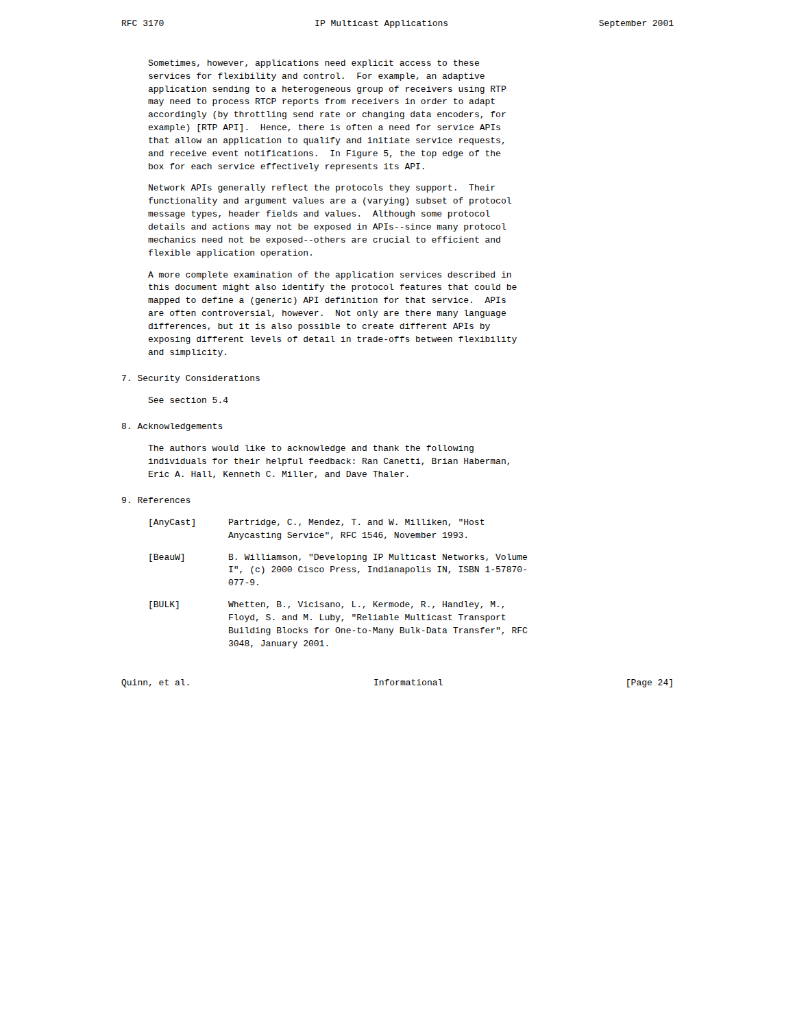RFC 3170 IP Multicast Applications September 2001
Sometimes, however, applications need explicit access to these services for flexibility and control. For example, an adaptive application sending to a heterogeneous group of receivers using RTP may need to process RTCP reports from receivers in order to adapt accordingly (by throttling send rate or changing data encoders, for example) [RTP API]. Hence, there is often a need for service APIs that allow an application to qualify and initiate service requests, and receive event notifications. In Figure 5, the top edge of the box for each service effectively represents its API.
Network APIs generally reflect the protocols they support. Their functionality and argument values are a (varying) subset of protocol message types, header fields and values. Although some protocol details and actions may not be exposed in APIs--since many protocol mechanics need not be exposed--others are crucial to efficient and flexible application operation.
A more complete examination of the application services described in this document might also identify the protocol features that could be mapped to define a (generic) API definition for that service. APIs are often controversial, however. Not only are there many language differences, but it is also possible to create different APIs by exposing different levels of detail in trade-offs between flexibility and simplicity.
7. Security Considerations
See section 5.4
8. Acknowledgements
The authors would like to acknowledge and thank the following individuals for their helpful feedback: Ran Canetti, Brian Haberman, Eric A. Hall, Kenneth C. Miller, and Dave Thaler.
9. References
[AnyCast]
Partridge, C., Mendez, T. and W. Milliken, "Host Anycasting Service", RFC 1546, November 1993.
[BeauW]
B. Williamson, "Developing IP Multicast Networks, Volume I", (c) 2000 Cisco Press, Indianapolis IN, ISBN 1-57870- 077-9.
[BULK]
Whetten, B., Vicisano, L., Kermode, R., Handley, M., Floyd, S. and M. Luby, "Reliable Multicast Transport Building Blocks for One-to-Many Bulk-Data Transfer", RFC 3048, January 2001.
Quinn, et al. Informational [Page 24]